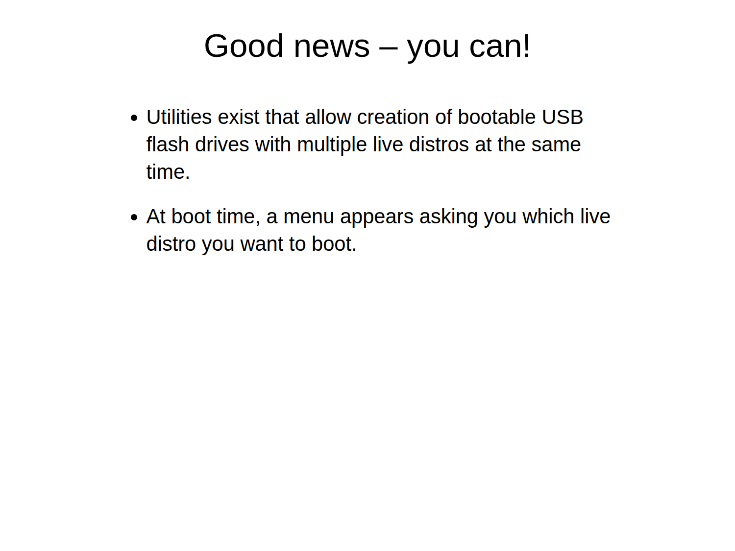Good news – you can!
Utilities exist that allow creation of bootable USB flash drives with multiple live distros at the same time.
At boot time, a menu appears asking you which live distro you want to boot.